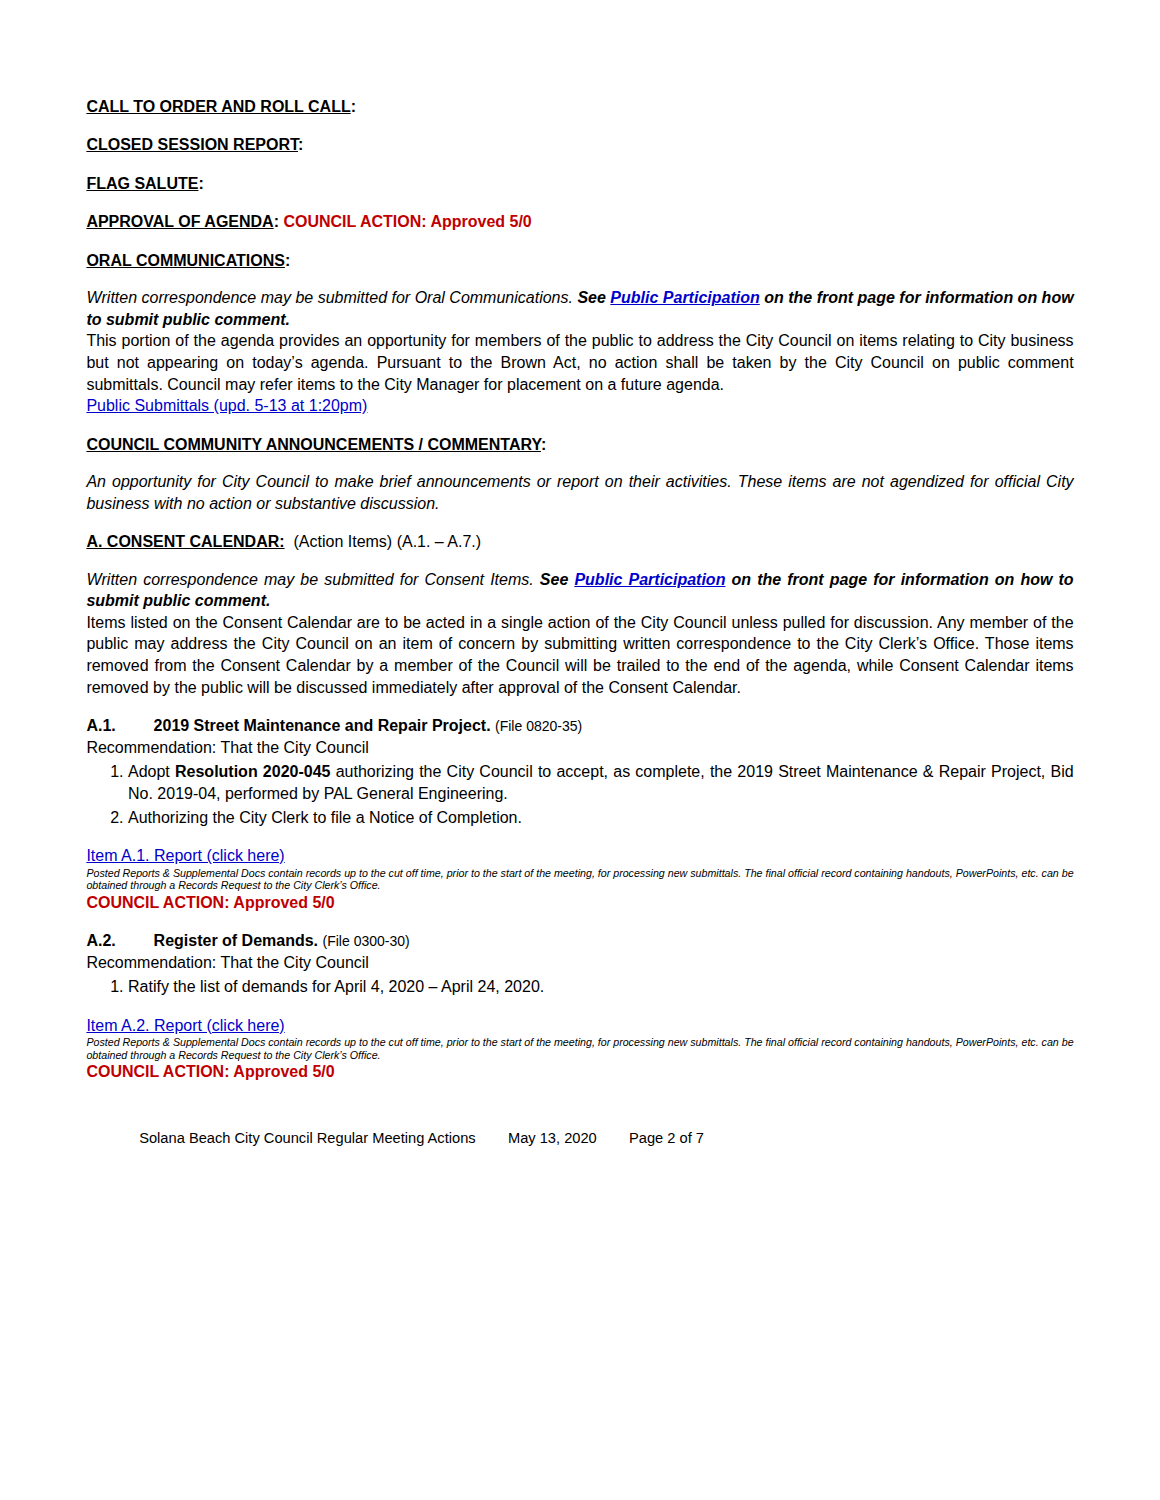CALL TO ORDER AND ROLL CALL:
CLOSED SESSION REPORT:
FLAG SALUTE:
APPROVAL OF AGENDA: COUNCIL ACTION: Approved 5/0
ORAL COMMUNICATIONS:
Written correspondence may be submitted for Oral Communications. See Public Participation on the front page for information on how to submit public comment.
This portion of the agenda provides an opportunity for members of the public to address the City Council on items relating to City business but not appearing on today’s agenda. Pursuant to the Brown Act, no action shall be taken by the City Council on public comment submittals. Council may refer items to the City Manager for placement on a future agenda.
Public Submittals (upd. 5-13 at 1:20pm)
COUNCIL COMMUNITY ANNOUNCEMENTS / COMMENTARY:
An opportunity for City Council to make brief announcements or report on their activities. These items are not agendized for official City business with no action or substantive discussion.
A. CONSENT CALENDAR: (Action Items) (A.1. – A.7.)
Written correspondence may be submitted for Consent Items. See Public Participation on the front page for information on how to submit public comment.
Items listed on the Consent Calendar are to be acted in a single action of the City Council unless pulled for discussion. Any member of the public may address the City Council on an item of concern by submitting written correspondence to the City Clerk’s Office. Those items removed from the Consent Calendar by a member of the Council will be trailed to the end of the agenda, while Consent Calendar items removed by the public will be discussed immediately after approval of the Consent Calendar.
| A.1. | 2019 Street Maintenance and Repair Project. (File 0820-35) |
Recommendation: That the City Council
Adopt Resolution 2020-045 authorizing the City Council to accept, as complete, the 2019 Street Maintenance & Repair Project, Bid No. 2019-04, performed by PAL General Engineering.
Authorizing the City Clerk to file a Notice of Completion.
Item A.1. Report (click here)
Posted Reports & Supplemental Docs contain records up to the cut off time, prior to the start of the meeting, for processing new submittals. The final official record containing handouts, PowerPoints, etc. can be obtained through a Records Request to the City Clerk’s Office.
COUNCIL ACTION: Approved 5/0
| A.2. | Register of Demands. (File 0300-30) |
Recommendation: That the City Council
Ratify the list of demands for April 4, 2020 – April 24, 2020.
Item A.2. Report (click here)
Posted Reports & Supplemental Docs contain records up to the cut off time, prior to the start of the meeting, for processing new submittals. The final official record containing handouts, PowerPoints, etc. can be obtained through a Records Request to the City Clerk’s Office.
COUNCIL ACTION: Approved 5/0
Solana Beach City Council Regular Meeting ActionsMay 13, 2020 Page 2 of 7